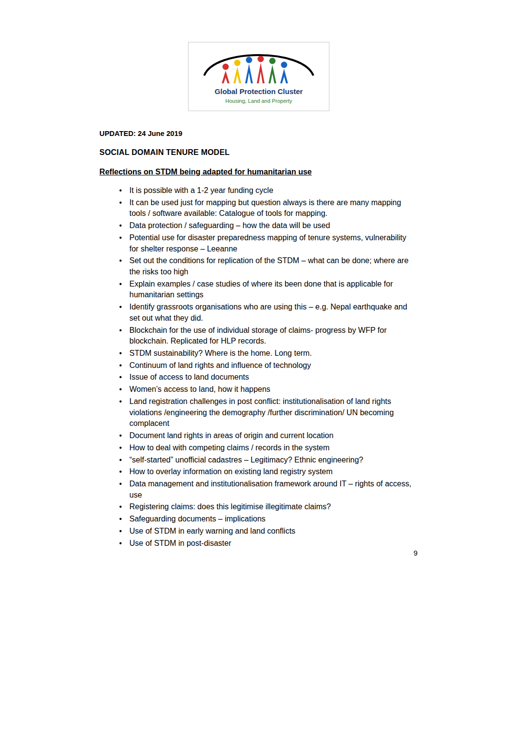Global Protection Cluster Housing, Land and Property
UPDATED: 24 June 2019
SOCIAL DOMAIN TENURE MODEL
Reflections on STDM being adapted for humanitarian use
It is possible with a 1-2 year funding cycle
It can be used just for mapping but question always is there are many mapping tools / software available: Catalogue of tools for mapping.
Data protection / safeguarding – how the data will be used
Potential use for disaster preparedness mapping of tenure systems, vulnerability for shelter response – Leeanne
Set out the conditions for replication of the STDM – what can be done; where are the risks too high
Explain examples / case studies of where its been done that is applicable for humanitarian settings
Identify grassroots organisations who are using this – e.g. Nepal earthquake and set out what they did.
Blockchain for the use of individual storage of claims- progress by WFP for blockchain. Replicated for HLP records.
STDM sustainability? Where is the home. Long term.
Continuum of land rights and influence of technology
Issue of access to land documents
Women’s access to land, how it happens
Land registration challenges in post conflict: institutionalisation of land rights violations /engineering the demography /further discrimination/ UN becoming complacent
Document land rights in areas of origin and current location
How to deal with competing claims / records in the system
“self-started” unofficial cadastres – Legitimacy? Ethnic engineering?
How to overlay information on existing land registry system
Data management and institutionalisation framework around IT – rights of access, use
Registering claims: does this legitimise illegitimate claims?
Safeguarding documents – implications
Use of STDM in early warning and land conflicts
Use of STDM in post-disaster
9